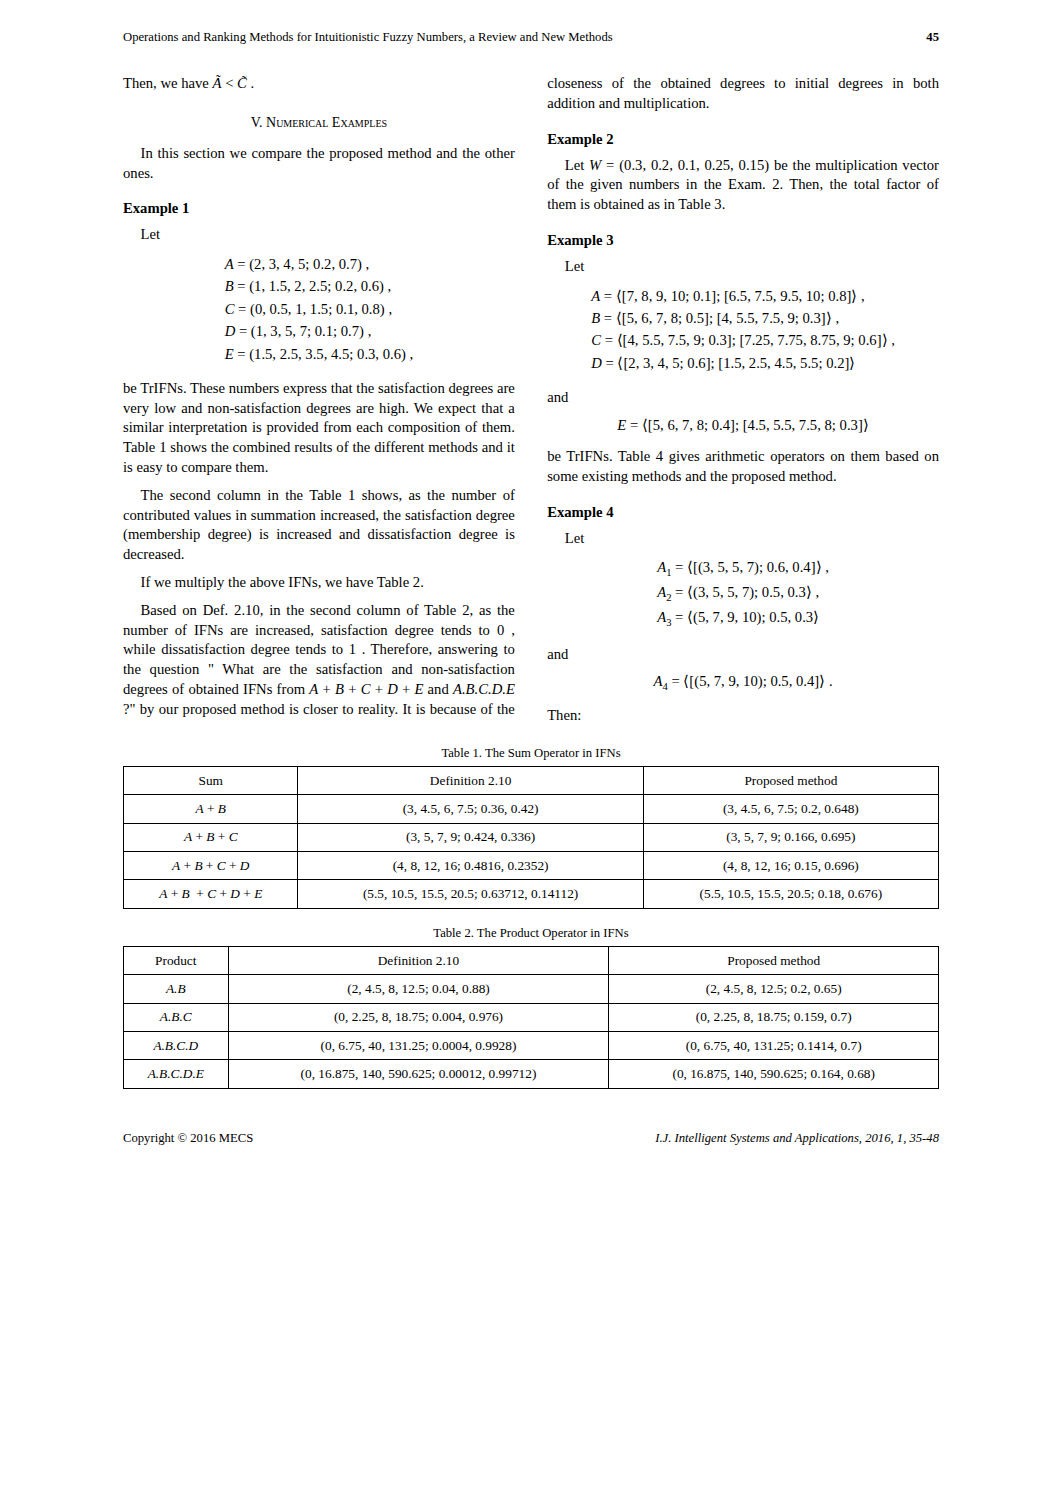Operations and Ranking Methods for Intuitionistic Fuzzy Numbers, a Review and New Methods 45
Then, we have Ã < C̃ .
V. Numerical Examples
In this section we compare the proposed method and the other ones.
Example 1
Let
A = (2, 3, 4, 5; 0.2, 0.7) , B = (1, 1.5, 2, 2.5; 0.2, 0.6) , C = (0, 0.5, 1, 1.5; 0.1, 0.8) , D = (1, 3, 5, 7; 0.1; 0.7) , E = (1.5, 2.5, 3.5, 4.5; 0.3, 0.6) ,
be TrIFNs. These numbers express that the satisfaction degrees are very low and non-satisfaction degrees are high. We expect that a similar interpretation is provided from each composition of them. Table 1 shows the combined results of the different methods and it is easy to compare them.
The second column in the Table 1 shows, as the number of contributed values in summation increased, the satisfaction degree (membership degree) is increased and dissatisfaction degree is decreased.
If we multiply the above IFNs, we have Table 2.
Based on Def. 2.10, in the second column of Table 2, as the number of IFNs are increased, satisfaction degree tends to 0 , while dissatisfaction degree tends to 1 . Therefore, answering to the question " What are the satisfaction and non-satisfaction degrees of obtained IFNs from A + B + C + D + E and A.B.C.D.E ?" by our proposed method is closer to reality. It is because of the closeness of the obtained degrees to initial degrees in both addition and multiplication.
Example 2
Let W = (0.3, 0.2, 0.1, 0.25, 0.15) be the multiplication vector of the given numbers in the Exam. 2. Then, the total factor of them is obtained as in Table 3.
Example 3
Let
A = ⟨[7, 8, 9, 10; 0.1]; [6.5, 7.5, 9.5, 10; 0.8]⟩ , B = ⟨[5, 6, 7, 8; 0.5]; [4, 5.5, 7.5, 9; 0.3]⟩ , C = ⟨[4, 5.5, 7.5, 9; 0.3]; [7.25, 7.75, 8.75, 9; 0.6]⟩ , D = ⟨[2, 3, 4, 5; 0.6]; [1.5, 2.5, 4.5, 5.5; 0.2]⟩
and
E = ⟨[5, 6, 7, 8; 0.4]; [4.5, 5.5, 7.5, 8; 0.3]⟩
be TrIFNs. Table 4 gives arithmetic operators on them based on some existing methods and the proposed method.
Example 4
Let
A1 = ⟨[(3, 5, 5, 7); 0.6, 0.4]⟩ , A2 = ⟨(3, 5, 5, 7); 0.5, 0.3⟩ , A3 = ⟨(5, 7, 9, 10); 0.5, 0.3⟩
and
A4 = ⟨[(5, 7, 9, 10); 0.5, 0.4]⟩ .
Then:
Table 1. The Sum Operator in IFNs
| Sum | Definition 2.10 | Proposed method |
| --- | --- | --- |
| A + B | (3, 4.5, 6, 7.5; 0.36, 0.42) | (3, 4.5, 6, 7.5; 0.2, 0.648) |
| A + B + C | (3, 5, 7, 9; 0.424, 0.336) | (3, 5, 7, 9; 0.166, 0.695) |
| A + B + C + D | (4, 8, 12, 16; 0.4816, 0.2352) | (4, 8, 12, 16; 0.15, 0.696) |
| A + B + C + D + E | (5.5, 10.5, 15.5, 20.5; 0.63712, 0.14112) | (5.5, 10.5, 15.5, 20.5; 0.18, 0.676) |
Table 2. The Product Operator in IFNs
| Product | Definition 2.10 | Proposed method |
| --- | --- | --- |
| A.B | (2, 4.5, 8, 12.5; 0.04, 0.88) | (2, 4.5, 8, 12.5; 0.2, 0.65) |
| A.B.C | (0, 2.25, 8, 18.75; 0.004, 0.976) | (0, 2.25, 8, 18.75; 0.159, 0.7) |
| A.B.C.D | (0, 6.75, 40, 131.25; 0.0004, 0.9928) | (0, 6.75, 40, 131.25; 0.1414, 0.7) |
| A.B.C.D.E | (0, 16.875, 140, 590.625; 0.00012, 0.99712) | (0, 16.875, 140, 590.625; 0.164, 0.68) |
Copyright © 2016 MECS I.J. Intelligent Systems and Applications, 2016, 1, 35-48